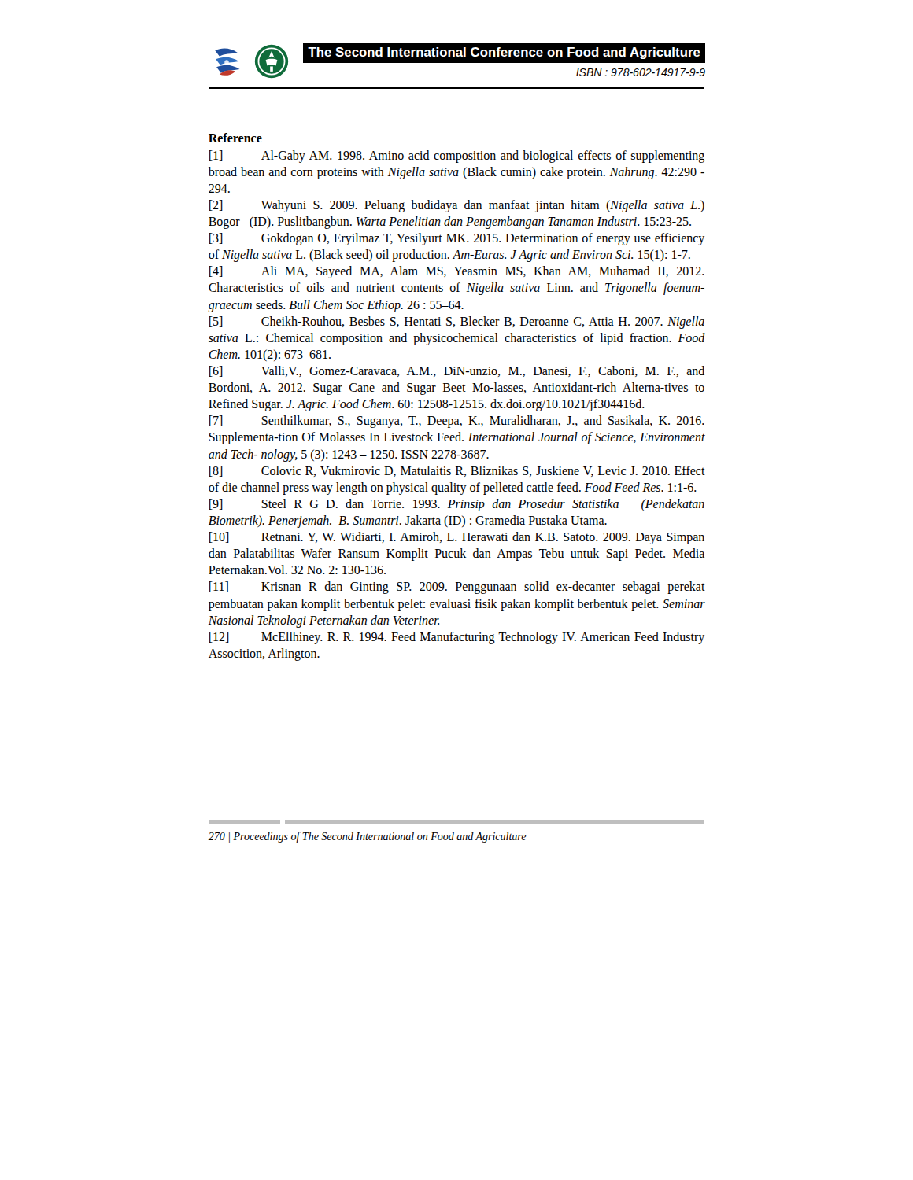The Second International Conference on Food and Agriculture
ISBN : 978-602-14917-9-9
Reference
[1] Al-Gaby AM. 1998. Amino acid composition and biological effects of supplementing broad bean and corn proteins with Nigella sativa (Black cumin) cake protein. Nahrung. 42:290 - 294.
[2] Wahyuni S. 2009. Peluang budidaya dan manfaat jintan hitam (Nigella sativa L.) Bogor (ID). Puslitbangbun. Warta Penelitian dan Pengembangan Tanaman Industri. 15:23-25.
[3] Gokdogan O, Eryilmaz T, Yesilyurt MK. 2015. Determination of energy use efficiency of Nigella sativa L. (Black seed) oil production. Am-Euras. J Agric and Environ Sci. 15(1): 1-7.
[4] Ali MA, Sayeed MA, Alam MS, Yeasmin MS, Khan AM, Muhamad II, 2012. Characteristics of oils and nutrient contents of Nigella sativa Linn. and Trigonella foenum-graecum seeds. Bull Chem Soc Ethiop. 26 : 55–64.
[5] Cheikh-Rouhou, Besbes S, Hentati S, Blecker B, Deroanne C, Attia H. 2007. Nigella sativa L.: Chemical composition and physicochemical characteristics of lipid fraction. Food Chem. 101(2): 673–681.
[6] Valli,V., Gomez-Caravaca, A.M., DiN-unzio, M., Danesi, F., Caboni, M. F., and Bordoni, A. 2012. Sugar Cane and Sugar Beet Mo-lasses, Antioxidant-rich Alterna-tives to Refined Sugar. J. Agric. Food Chem. 60: 12508-12515. dx.doi.org/10.1021/jf304416d.
[7] Senthilkumar, S., Suganya, T., Deepa, K., Muralidharan, J., and Sasikala, K. 2016. Supplementa-tion Of Molasses In Livestock Feed. International Journal of Science, Environment and Tech- nology, 5 (3): 1243 – 1250. ISSN 2278-3687.
[8] Colovic R, Vukmirovic D, Matulaitis R, Bliznikas S, Juskiene V, Levic J. 2010. Effect of die channel press way length on physical quality of pelleted cattle feed. Food Feed Res. 1:1-6.
[9] Steel R G D. dan Torrie. 1993. Prinsip dan Prosedur Statistika (Pendekatan Biometrik). Penerjemah. B. Sumantri. Jakarta (ID) : Gramedia Pustaka Utama.
[10] Retnani. Y, W. Widiarti, I. Amiroh, L. Herawati dan K.B. Satoto. 2009. Daya Simpan dan Palatabilitas Wafer Ransum Komplit Pucuk dan Ampas Tebu untuk Sapi Pedet. Media Peternakan.Vol. 32 No. 2: 130-136.
[11] Krisnan R dan Ginting SP. 2009. Penggunaan solid ex-decanter sebagai perekat pembuatan pakan komplit berbentuk pelet: evaluasi fisik pakan komplit berbentuk pelet. Seminar Nasional Teknologi Peternakan dan Veteriner.
[12] McEllhiney. R. R. 1994. Feed Manufacturing Technology IV. American Feed Industry Assocition, Arlington.
270 | Proceedings of The Second International on Food and Agriculture